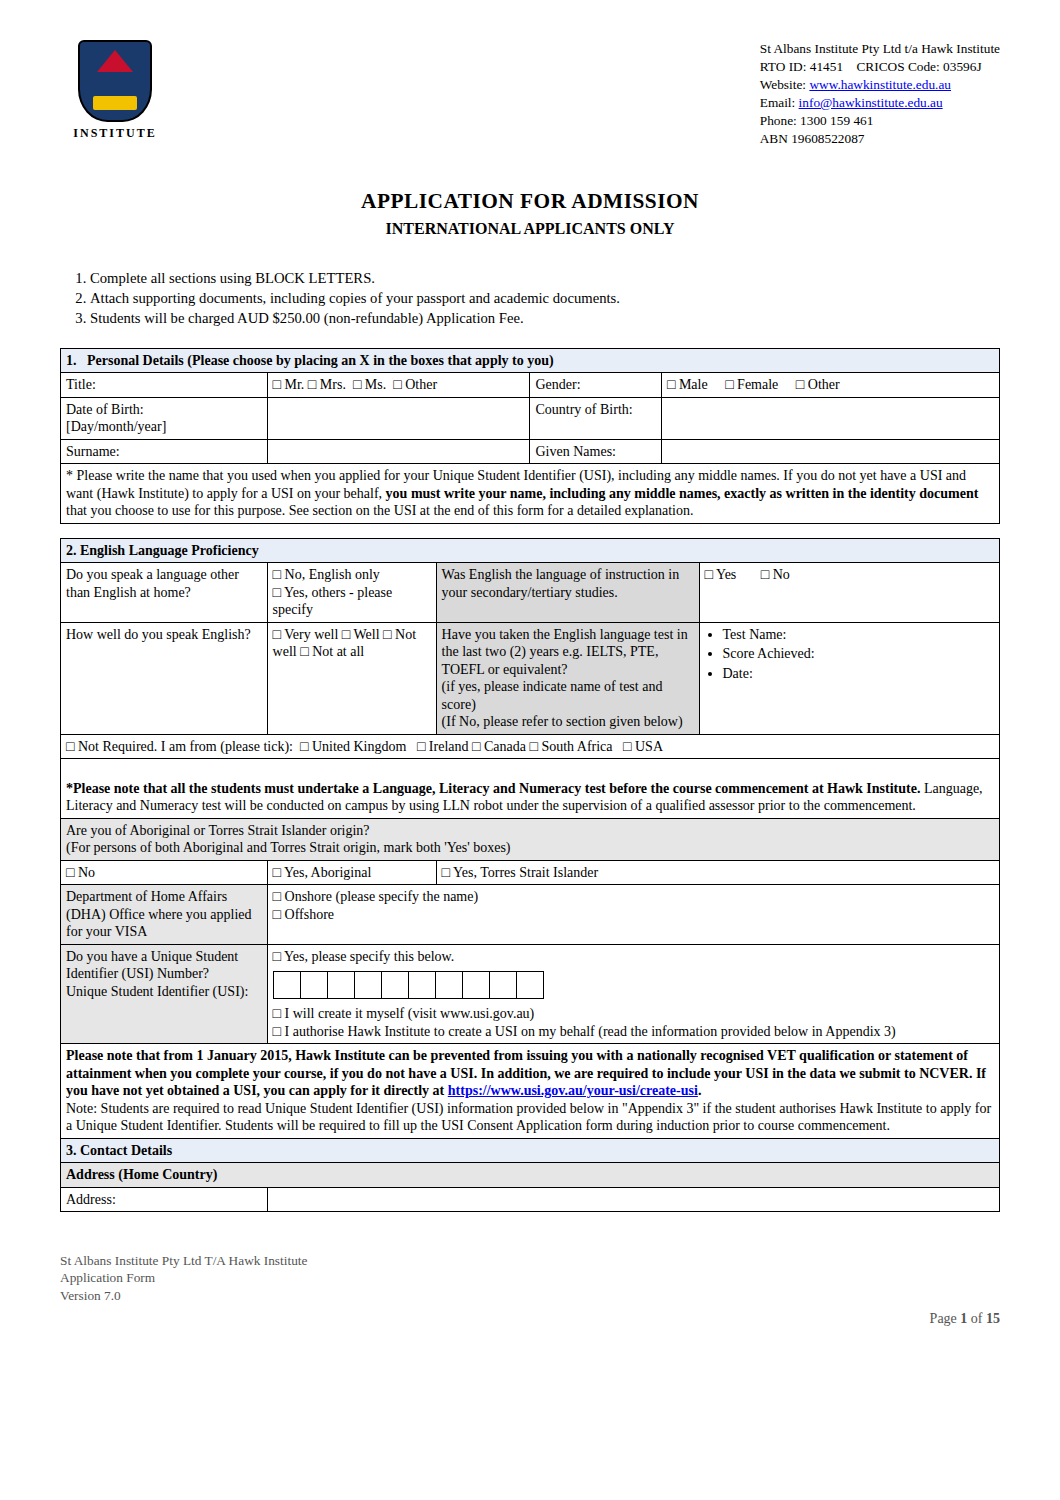INSTITUTE
St Albans Institute Pty Ltd t/a Hawk Institute
RTO ID: 41451 CRICOS Code: 03596J
Website: www.hawkinstitute.edu.au
Email: info@hawkinstitute.edu.au
Phone: 1300 159 461
ABN 19608522087
APPLICATION FOR ADMISSION
INTERNATIONAL APPLICANTS ONLY
Complete all sections using BLOCK LETTERS.
Attach supporting documents, including copies of your passport and academic documents.
Students will be charged AUD $250.00 (non-refundable) Application Fee.
| 1. Personal Details (Please choose by placing an X in the boxes that apply to you) |
| Title: | □ Mr. □ Mrs. □ Ms. □ Other | Gender: | □ Male □ Female □ Other |
| Date of Birth: [Day/month/year] | | Country of Birth: | |
| Surname: | | Given Names: | |
| * Please write the name that you used when you applied for your Unique Student Identifier (USI), including any middle names. If you do not yet have a USI and want (Hawk Institute) to apply for a USI on your behalf, you must write your name, including any middle names, exactly as written in the identity document that you choose to use for this purpose. See section on the USI at the end of this form for a detailed explanation. |
| 2. English Language Proficiency |
| Do you speak a language other than English at home? | □ No, English only □ Yes, others - please specify | Was English the language of instruction in your secondary/tertiary studies. | □ Yes □ No |
| How well do you speak English? | □ Very well □ Well □ Not well □ Not at all | Have you taken the English language test in the last two (2) years e.g. IELTS, PTE, TOEFL or equivalent? (if yes, please indicate name of test and score) (If No, please refer to section given below) | Test Name: Score Achieved: Date: |
| □ Not Required. I am from (please tick): □ United Kingdom □ Ireland □ Canada □ South Africa □ USA |
| *Please note that all the students must undertake a Language, Literacy and Numeracy test before the course commencement at Hawk Institute. Language, Literacy and Numeracy test will be conducted on campus by using LLN robot under the supervision of a qualified assessor prior to the commencement. |
| Are you of Aboriginal or Torres Strait Islander origin? (For persons of both Aboriginal and Torres Strait origin, mark both 'Yes' boxes) |
| □ No | □ Yes, Aboriginal | □ Yes, Torres Strait Islander |
| Department of Home Affairs (DHA) Office where you applied for your VISA | □ Onshore (please specify the name) □ Offshore |
| Do you have a Unique Student Identifier (USI) Number? Unique Student Identifier (USI): | □ Yes, please specify this below. □ I will create it myself (visit www.usi.gov.au) □ I authorise Hawk Institute to create a USI on my behalf (read the information provided below in Appendix 3) |
| Please note that from 1 January 2015, Hawk Institute can be prevented from issuing you with a nationally recognised VET qualification or statement of attainment when you complete your course, if you do not have a USI. In addition, we are required to include your USI in the data we submit to NCVER. If you have not yet obtained a USI, you can apply for it directly at https://www.usi.gov.au/your-usi/create-usi . Note: Students are required to read Unique Student Identifier (USI) information provided below in "Appendix 3" if the student authorises Hawk Institute to apply for a Unique Student Identifier. Students will be required to fill up the USI Consent Application form during induction prior to course commencement. |
| 3. Contact Details |
| Address (Home Country) |
| Address: | |
St Albans Institute Pty Ltd T/A Hawk Institute
Application Form
Version 7.0
Page 1 of 15